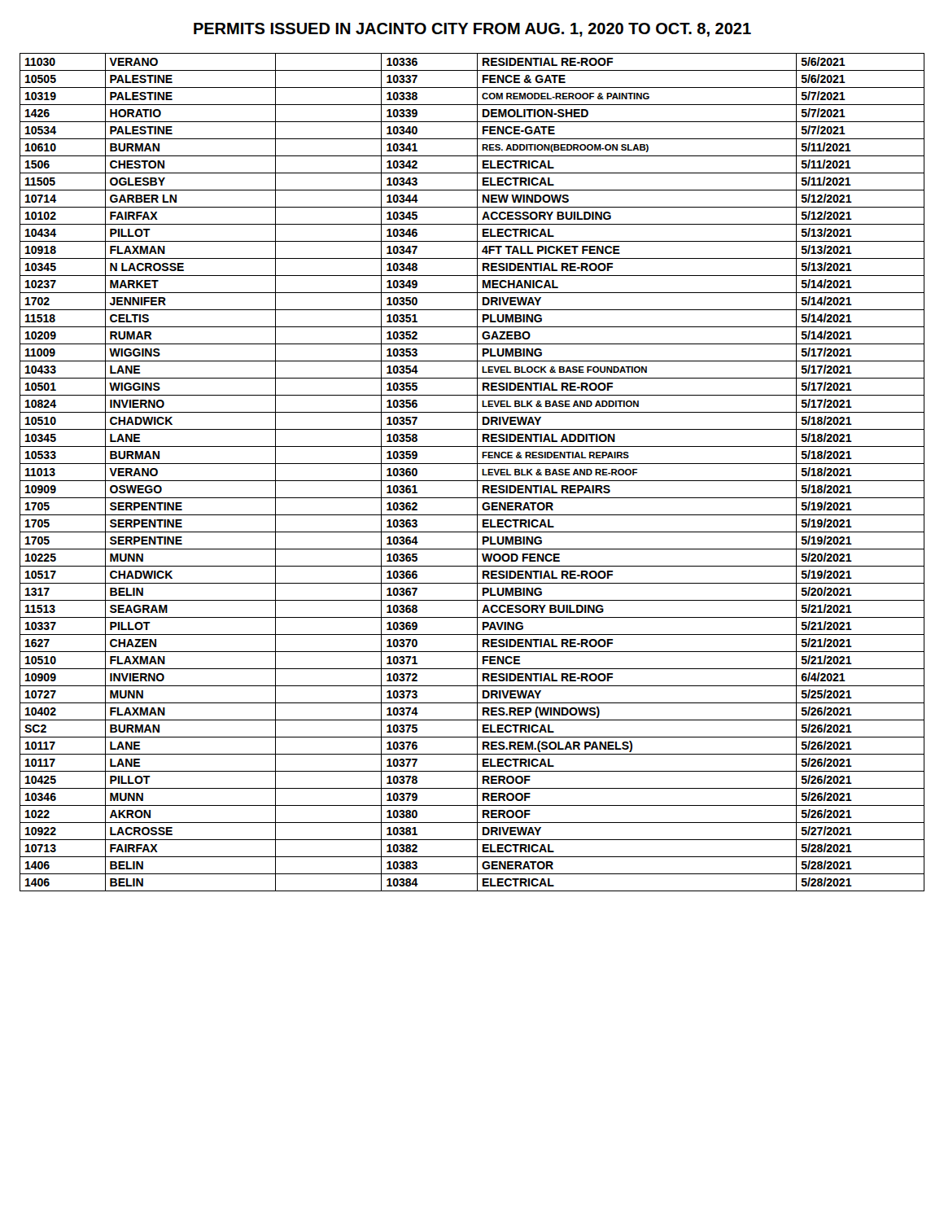PERMITS ISSUED IN JACINTO CITY FROM AUG. 1, 2020 TO OCT. 8, 2021
| 11030 | VERANO | | 10336 | RESIDENTIAL RE-ROOF | 5/6/2021 |
| 10505 | PALESTINE | | 10337 | FENCE & GATE | 5/6/2021 |
| 10319 | PALESTINE | | 10338 | COM REMODEL-REROOF & PAINTING | 5/7/2021 |
| 1426 | HORATIO | | 10339 | DEMOLITION-SHED | 5/7/2021 |
| 10534 | PALESTINE | | 10340 | FENCE-GATE | 5/7/2021 |
| 10610 | BURMAN | | 10341 | RES. ADDITION(BEDROOM-ON SLAB) | 5/11/2021 |
| 1506 | CHESTON | | 10342 | ELECTRICAL | 5/11/2021 |
| 11505 | OGLESBY | | 10343 | ELECTRICAL | 5/11/2021 |
| 10714 | GARBER LN | | 10344 | NEW WINDOWS | 5/12/2021 |
| 10102 | FAIRFAX | | 10345 | ACCESSORY BUILDING | 5/12/2021 |
| 10434 | PILLOT | | 10346 | ELECTRICAL | 5/13/2021 |
| 10918 | FLAXMAN | | 10347 | 4FT TALL PICKET FENCE | 5/13/2021 |
| 10345 | N LACROSSE | | 10348 | RESIDENTIAL RE-ROOF | 5/13/2021 |
| 10237 | MARKET | | 10349 | MECHANICAL | 5/14/2021 |
| 1702 | JENNIFER | | 10350 | DRIVEWAY | 5/14/2021 |
| 11518 | CELTIS | | 10351 | PLUMBING | 5/14/2021 |
| 10209 | RUMAR | | 10352 | GAZEBO | 5/14/2021 |
| 11009 | WIGGINS | | 10353 | PLUMBING | 5/17/2021 |
| 10433 | LANE | | 10354 | LEVEL BLOCK & BASE FOUNDATION | 5/17/2021 |
| 10501 | WIGGINS | | 10355 | RESIDENTIAL RE-ROOF | 5/17/2021 |
| 10824 | INVIERNO | | 10356 | LEVEL BLK & BASE AND ADDITION | 5/17/2021 |
| 10510 | CHADWICK | | 10357 | DRIVEWAY | 5/18/2021 |
| 10345 | LANE | | 10358 | RESIDENTIAL ADDITION | 5/18/2021 |
| 10533 | BURMAN | | 10359 | FENCE & RESIDENTIAL REPAIRS | 5/18/2021 |
| 11013 | VERANO | | 10360 | LEVEL BLK & BASE AND RE-ROOF | 5/18/2021 |
| 10909 | OSWEGO | | 10361 | RESIDENTIAL REPAIRS | 5/18/2021 |
| 1705 | SERPENTINE | | 10362 | GENERATOR | 5/19/2021 |
| 1705 | SERPENTINE | | 10363 | ELECTRICAL | 5/19/2021 |
| 1705 | SERPENTINE | | 10364 | PLUMBING | 5/19/2021 |
| 10225 | MUNN | | 10365 | WOOD FENCE | 5/20/2021 |
| 10517 | CHADWICK | | 10366 | RESIDENTIAL RE-ROOF | 5/19/2021 |
| 1317 | BELIN | | 10367 | PLUMBING | 5/20/2021 |
| 11513 | SEAGRAM | | 10368 | ACCESORY BUILDING | 5/21/2021 |
| 10337 | PILLOT | | 10369 | PAVING | 5/21/2021 |
| 1627 | CHAZEN | | 10370 | RESIDENTIAL RE-ROOF | 5/21/2021 |
| 10510 | FLAXMAN | | 10371 | FENCE | 5/21/2021 |
| 10909 | INVIERNO | | 10372 | RESIDENTIAL RE-ROOF | 6/4/2021 |
| 10727 | MUNN | | 10373 | DRIVEWAY | 5/25/2021 |
| 10402 | FLAXMAN | | 10374 | RES.REP (WINDOWS) | 5/26/2021 |
| SC2 | BURMAN | | 10375 | ELECTRICAL | 5/26/2021 |
| 10117 | LANE | | 10376 | RES.REM.(SOLAR PANELS) | 5/26/2021 |
| 10117 | LANE | | 10377 | ELECTRICAL | 5/26/2021 |
| 10425 | PILLOT | | 10378 | REROOF | 5/26/2021 |
| 10346 | MUNN | | 10379 | REROOF | 5/26/2021 |
| 1022 | AKRON | | 10380 | REROOF | 5/26/2021 |
| 10922 | LACROSSE | | 10381 | DRIVEWAY | 5/27/2021 |
| 10713 | FAIRFAX | | 10382 | ELECTRICAL | 5/28/2021 |
| 1406 | BELIN | | 10383 | GENERATOR | 5/28/2021 |
| 1406 | BELIN | | 10384 | ELECTRICAL | 5/28/2021 |